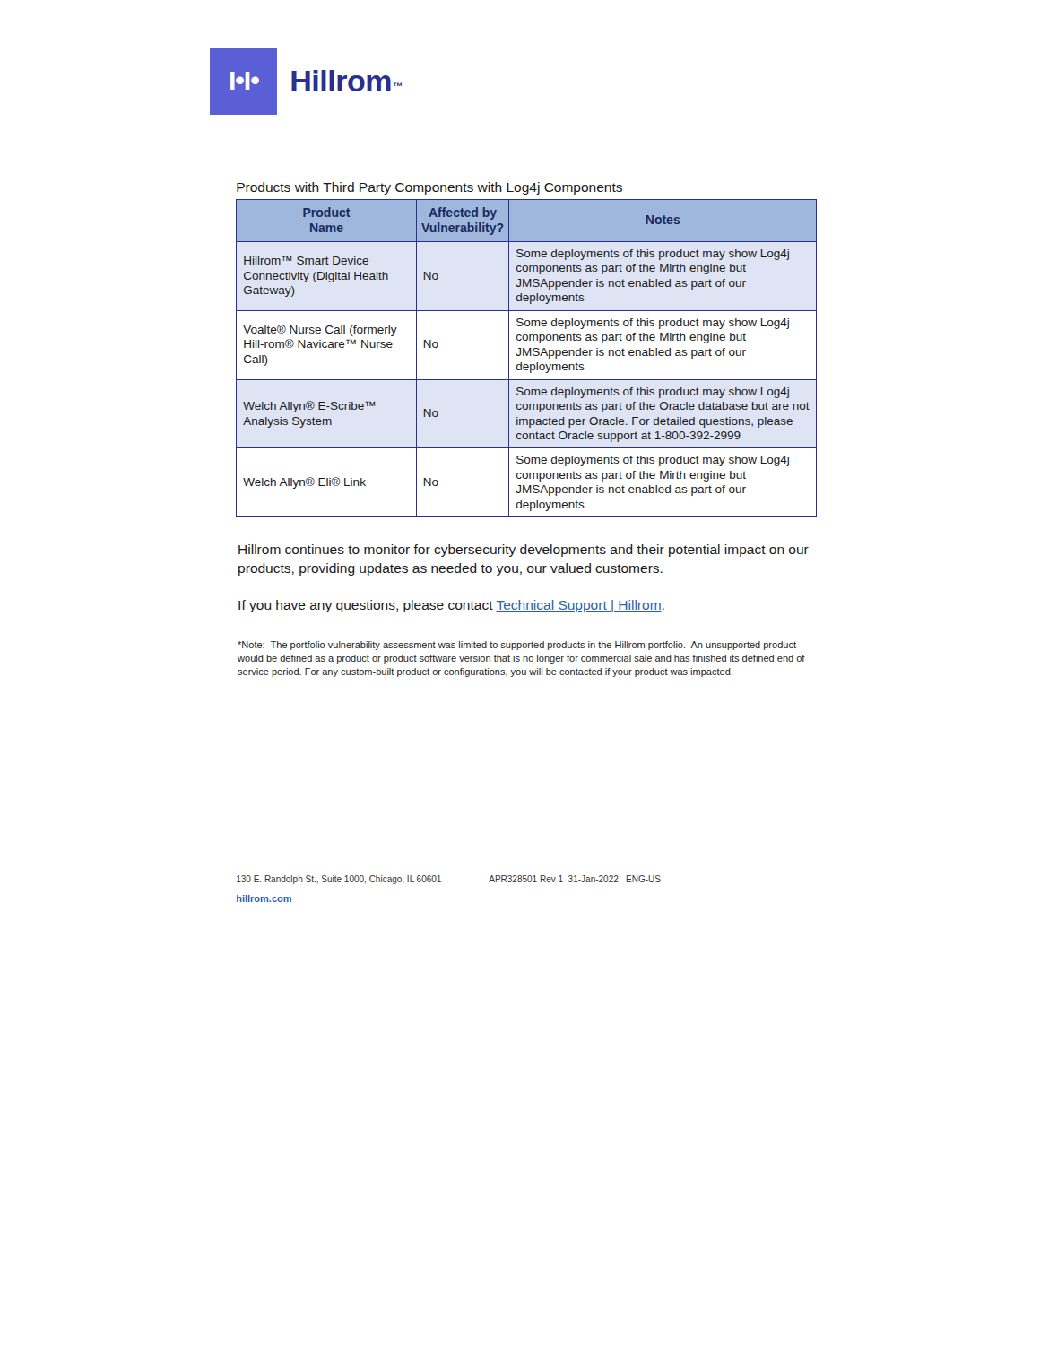I•I•
Hillrom™
Products with Third Party Components with Log4j Components
| Product Name | Affected by Vulnerability? | Notes |
| --- | --- | --- |
| Hillrom™ Smart Device Connectivity (Digital Health Gateway) | No | Some deployments of this product may show Log4j components as part of the Mirth engine but JMSAppender is not enabled as part of our deployments |
| Voalte® Nurse Call (formerly Hill-rom® Navicare™ Nurse Call) | No | Some deployments of this product may show Log4j components as part of the Mirth engine but JMSAppender is not enabled as part of our deployments |
| Welch Allyn® E-Scribe™ Analysis System | No | Some deployments of this product may show Log4j components as part of the Oracle database but are not impacted per Oracle. For detailed questions, please contact Oracle support at 1-800-392-2999 |
| Welch Allyn® Eli® Link | No | Some deployments of this product may show Log4j components as part of the Mirth engine but JMSAppender is not enabled as part of our deployments |
Hillrom continues to monitor for cybersecurity developments and their potential impact on our products, providing updates as needed to you, our valued customers.
If you have any questions, please contact Technical Support | Hillrom.
*Note: The portfolio vulnerability assessment was limited to supported products in the Hillrom portfolio. An unsupported product would be defined as a product or product software version that is no longer for commercial sale and has finished its defined end of service period. For any custom-built product or configurations, you will be contacted if your product was impacted.
130 E. Randolph St., Suite 1000, Chicago, IL 60601
APR328501 Rev 1 31-Jan-2022 ENG-US
hillrom.com